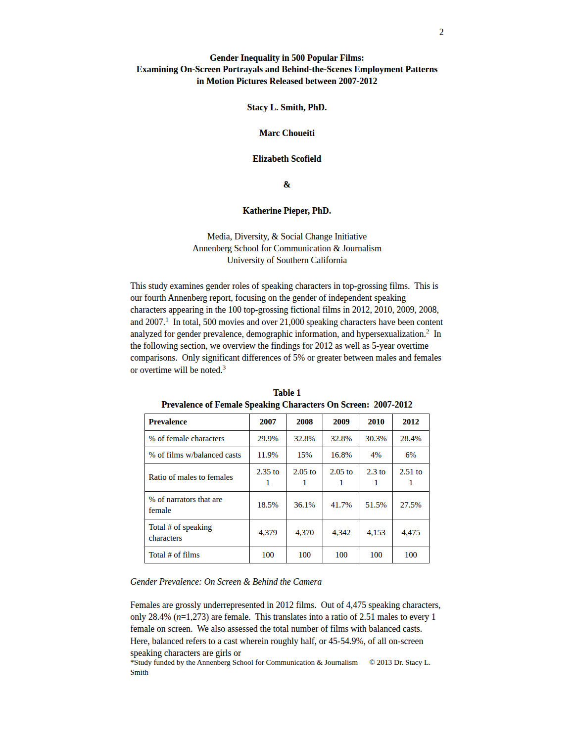2
Gender Inequality in 500 Popular Films:
Examining On-Screen Portrayals and Behind-the-Scenes Employment Patterns
in Motion Pictures Released between 2007-2012
Stacy L. Smith, PhD.
Marc Choueiti
Elizabeth Scofield
&
Katherine Pieper, PhD.
Media, Diversity, & Social Change Initiative
Annenberg School for Communication & Journalism
University of Southern California
This study examines gender roles of speaking characters in top-grossing films. This is our fourth Annenberg report, focusing on the gender of independent speaking characters appearing in the 100 top-grossing fictional films in 2012, 2010, 2009, 2008, and 2007.1 In total, 500 movies and over 21,000 speaking characters have been content analyzed for gender prevalence, demographic information, and hypersexualization.2 In the following section, we overview the findings for 2012 as well as 5-year overtime comparisons. Only significant differences of 5% or greater between males and females or overtime will be noted.3
Table 1
Prevalence of Female Speaking Characters On Screen: 2007-2012
| Prevalence | 2007 | 2008 | 2009 | 2010 | 2012 |
| --- | --- | --- | --- | --- | --- |
| % of female characters | 29.9% | 32.8% | 32.8% | 30.3% | 28.4% |
| % of films w/balanced casts | 11.9% | 15% | 16.8% | 4% | 6% |
| Ratio of males to females | 2.35 to 1 | 2.05 to 1 | 2.05 to 1 | 2.3 to 1 | 2.51 to 1 |
| % of narrators that are female | 18.5% | 36.1% | 41.7% | 51.5% | 27.5% |
| Total # of speaking characters | 4,379 | 4,370 | 4,342 | 4,153 | 4,475 |
| Total # of films | 100 | 100 | 100 | 100 | 100 |
Gender Prevalence: On Screen & Behind the Camera
Females are grossly underrepresented in 2012 films. Out of 4,475 speaking characters, only 28.4% (n=1,273) are female. This translates into a ratio of 2.51 males to every 1 female on screen. We also assessed the total number of films with balanced casts. Here, balanced refers to a cast wherein roughly half, or 45-54.9%, of all on-screen speaking characters are girls or
*Study funded by the Annenberg School for Communication & Journalism © 2013 Dr. Stacy L. Smith